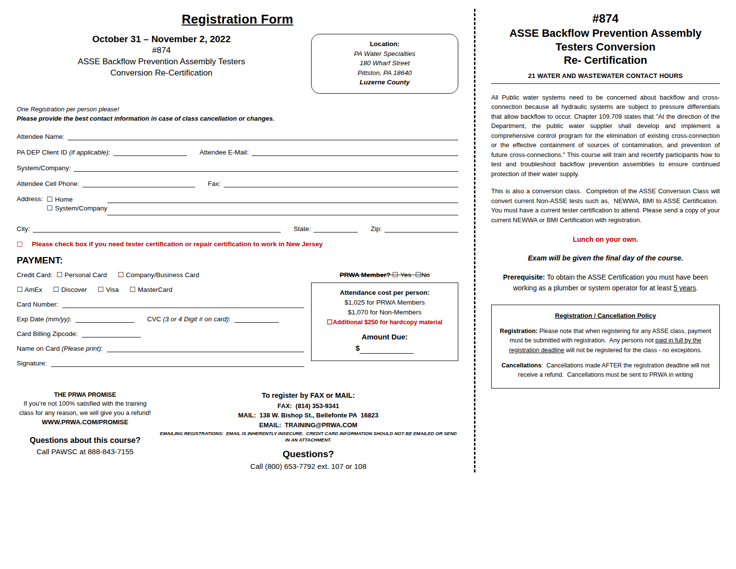Registration Form
October 31 – November 2, 2022
#874
ASSE Backflow Prevention Assembly Testers
Conversion Re-Certification
Location:
PA Water Specialties
180 Wharf Street
Pittston, PA 18640
Luzerne County
One Registration per person please!
Please provide the best contact information in case of class cancellation or changes.
Attendee Name:
PA DEP Client ID (if applicable): Attendee E-Mail:
System/Company:
Attendee Cell Phone: Fax:
Address:
☐ Home
☐ System/Company
City: State: Zip:
☐ Please check box if you need tester certification or repair certification to work in New Jersey
PAYMENT:
Credit Card: ☐ Personal Card ☐ Company/Business Card
☐ AmEx ☐ Discover ☐ Visa ☐ MasterCard
Card Number:
Exp Date (mm/yy): CVC (3 or 4 Digit # on card):
Card Billing Zipcode:
Name on Card (Please print):
Signature:
PRWA Member? ☐ Yes ☐No
Attendance cost per person:
$1,025 for PRWA Members
$1,070 for Non-Members
☐Additional $250 for hardcopy material
Amount Due:
$
THE PRWA PROMISE
If you’re not 100% satisfied with the training class for any reason, we will give you a refund!
WWW.PRWA.COM/PROMISE
Questions about this course?
Call PAWSC at 888-843-7155
To register by FAX or MAIL:
FAX: (814) 353-9341
MAIL: 138 W. Bishop St., Bellefonte PA 16823
EMAIL: TRAINING@PRWA.COM
EMAILING REGISTRATIONS: EMAIL IS INHERENTLY INSECURE. CREDIT CARD INFORMATION SHOULD NOT BE EMAILED OR SEND IN AN ATTACHMENT.
Questions?
Call (800) 653-7792 ext. 107 or 108
#874
ASSE Backflow Prevention Assembly Testers Conversion
Re- Certification
21 WATER AND WASTEWATER CONTACT HOURS
All Public water systems need to be concerned about backflow and cross-connection because all hydraulic systems are subject to pressure differentials that allow backflow to occur. Chapter 109.709 states that "At the direction of the Department, the public water supplier shall develop and implement a comprehensive control program for the elimination of existing cross-connection or the effective containment of sources of contamination, and prevention of future cross-connections." This course will train and recertify participants how to test and troubleshoot backflow prevention assemblies to ensure continued protection of their water supply.
This is also a conversion class. Completion of the ASSE Conversion Class will convert current Non-ASSE tests such as, NEWWA, BMI to ASSE Certification. You must have a current tester certification to attend. Please send a copy of your current NEWWA or BMI Certification with registration.
Lunch on your own.
Exam will be given the final day of the course.
Prerequisite: To obtain the ASSE Certification you must have been working as a plumber or system operator for at least 5 years.
Registration / Cancellation Policy
Registration: Please note that when registering for any ASSE class, payment must be submitted with registration. Any persons not paid in full by the registration deadline will not be registered for the class - no exceptions.
Cancellations: Cancellations made AFTER the registration deadline will not receive a refund. Cancellations must be sent to PRWA in writing